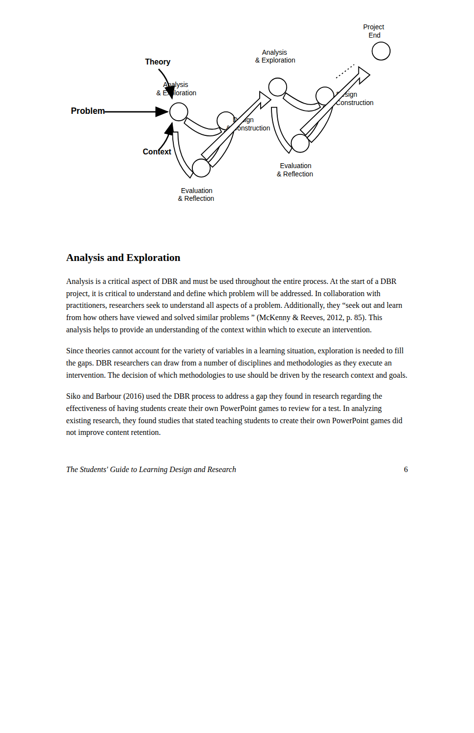Diagram of the iterative Design-Based Research process A flow diagram showing Problem, informed by Theory and Context, feeding into repeated cycles of Analysis and Exploration, Design and Construction, and Evaluation and Reflection, progressing upward toward Project End. Project End Theory Problem Context Analysis & Exploration Design & Construction Evaluation & Reflection Analysis & Exploration Design & Construction Evaluation & Reflection
Analysis and Exploration
Analysis is a critical aspect of DBR and must be used throughout the entire process. At the start of a DBR project, it is critical to understand and define which problem will be addressed. In collaboration with practitioners, researchers seek to understand all aspects of a problem. Additionally, they “seek out and learn from how others have viewed and solved similar problems ” (McKenny & Reeves, 2012, p. 85). This analysis helps to provide an understanding of the context within which to execute an intervention.
Since theories cannot account for the variety of variables in a learning situation, exploration is needed to fill the gaps. DBR researchers can draw from a number of disciplines and methodologies as they execute an intervention. The decision of which methodologies to use should be driven by the research context and goals.
Siko and Barbour (2016) used the DBR process to address a gap they found in research regarding the effectiveness of having students create their own PowerPoint games to review for a test. In analyzing existing research, they found studies that stated teaching students to create their own PowerPoint games did not improve content retention.
The Students' Guide to Learning Design and Research 6